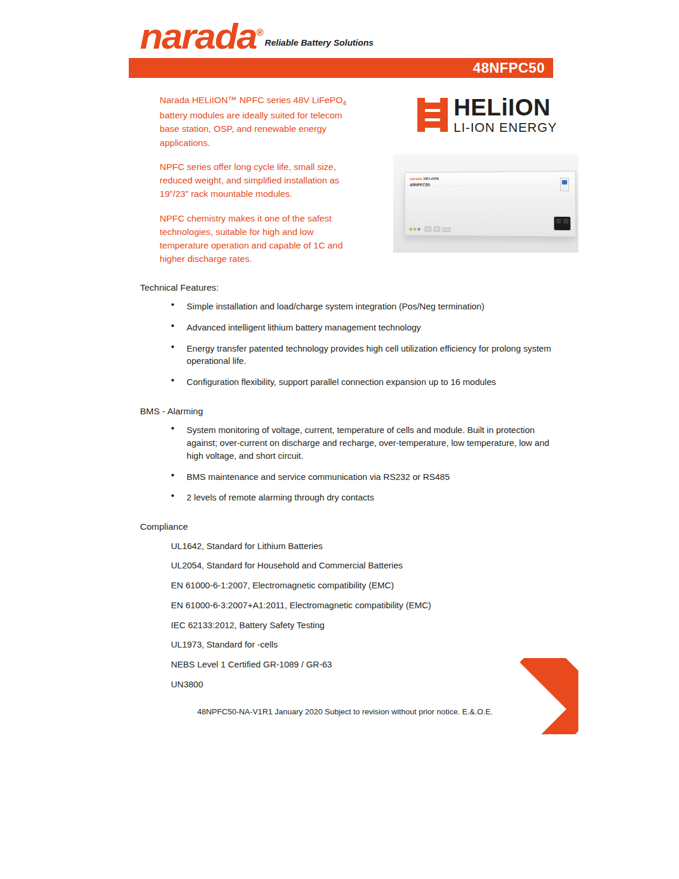narada®
Reliable Battery Solutions
48NFPC50
Narada HELiION™ NPFC series 48V LiFePO4 battery modules are ideally suited for telecom base station, OSP, and renewable energy applications.
NPFC series offer long cycle life, small size, reduced weight, and simplified installation as 19”/23” rack mountable modules.
NPFC chemistry makes it one of the safest technologies, suitable for high and low temperature operation and capable of 1C and higher discharge rates.
HELi ION
LI-ION ENERGY
narada HELiION
48NPFC50
Technical Features:
Simple installation and load/charge system integration (Pos/Neg termination)
Advanced intelligent lithium battery management technology
Energy transfer patented technology provides high cell utilization efficiency for prolong system operational life.
Configuration flexibility, support parallel connection expansion up to 16 modules
BMS - Alarming
System monitoring of voltage, current, temperature of cells and module. Built in protection against; over-current on discharge and recharge, over-temperature, low temperature, low and high voltage, and short circuit.
BMS maintenance and service communication via RS232 or RS485
2 levels of remote alarming through dry contacts
Compliance
UL1642, Standard for Lithium Batteries
UL2054, Standard for Household and Commercial Batteries
EN 61000-6-1:2007, Electromagnetic compatibility (EMC)
EN 61000-6-3:2007+A1:2011, Electromagnetic compatibility (EMC)
IEC 62133:2012, Battery Safety Testing
UL1973, Standard for -cells
NEBS Level 1 Certified GR-1089 / GR-63
UN3800
48NPFC50-NA-V1R1 January 2020 Subject to revision without prior notice. E.&.O.E.